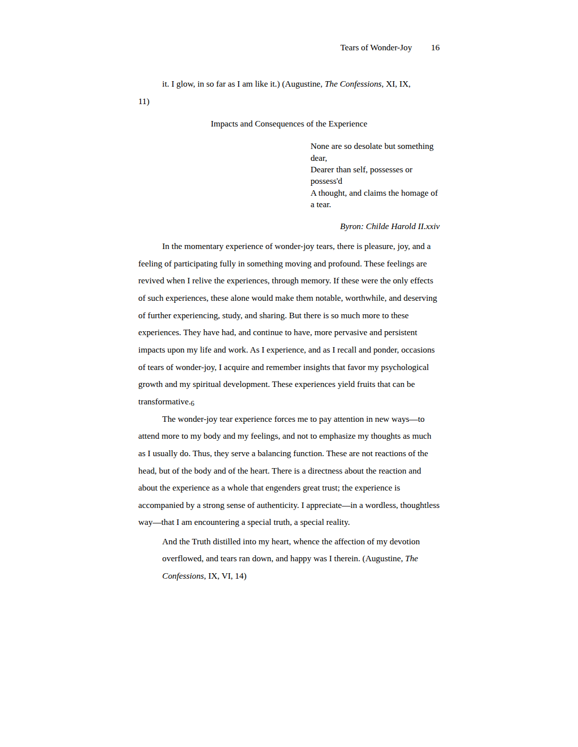Tears of Wonder-Joy16
it. I glow, in so far as I am like it.) (Augustine, The Confessions, XI, IX,
11)
Impacts and Consequences of the Experience
None are so desolate but something dear,
Dearer than self, possesses or possess'd
A thought, and claims the homage of a tear.
Byron: Childe Harold II.xxiv
In the momentary experience of wonder-joy tears, there is pleasure, joy, and a feeling of participating fully in something moving and profound. These feelings are revived when I relive the experiences, through memory. If these were the only effects of such experiences, these alone would make them notable, worthwhile, and deserving of further experiencing, study, and sharing. But there is so much more to these experiences. They have had, and continue to have, more pervasive and persistent impacts upon my life and work. As I experience, and as I recall and ponder, occasions of tears of wonder-joy, I acquire and remember insights that favor my psychological growth and my spiritual development. These experiences yield fruits that can be transformative.6
The wonder-joy tear experience forces me to pay attention in new ways—to attend more to my body and my feelings, and not to emphasize my thoughts as much as I usually do. Thus, they serve a balancing function. These are not reactions of the head, but of the body and of the heart. There is a directness about the reaction and about the experience as a whole that engenders great trust; the experience is accompanied by a strong sense of authenticity. I appreciate—in a wordless, thoughtless way—that I am encountering a special truth, a special reality.
And the Truth distilled into my heart, whence the affection of my devotion overflowed, and tears ran down, and happy was I therein. (Augustine, The Confessions, IX, VI, 14)